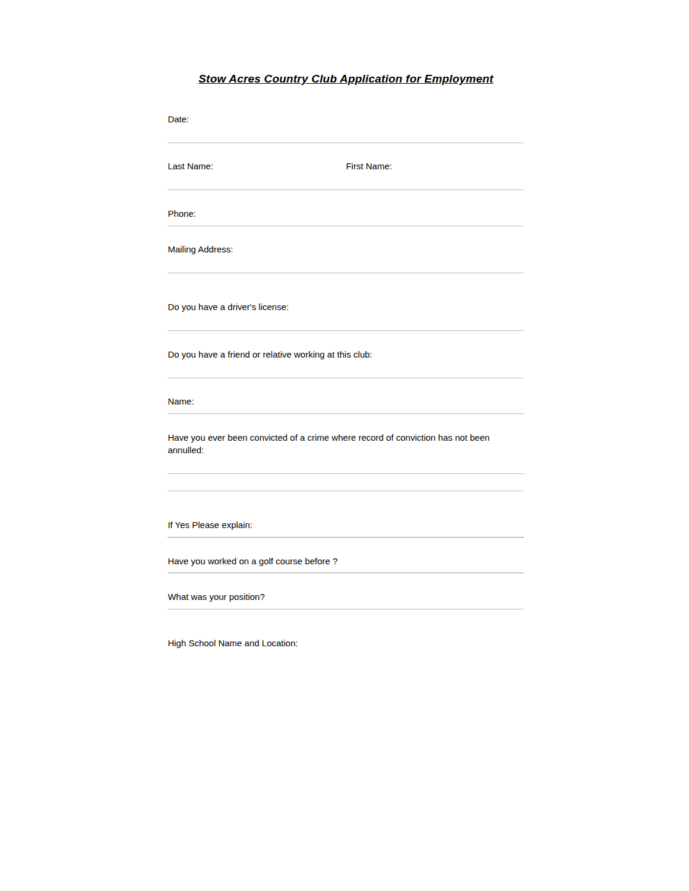Stow Acres Country Club Application for Employment
Date:
Last Name:
First Name:
Phone:
Mailing Address:
Do you have a driver's license:
Do you have a friend or relative working at this club:
Name:
Have you ever been convicted of a crime where record of conviction has not been annulled:
If Yes Please explain:
Have you worked on a golf course before ?
What was your position?
High School Name and Location: